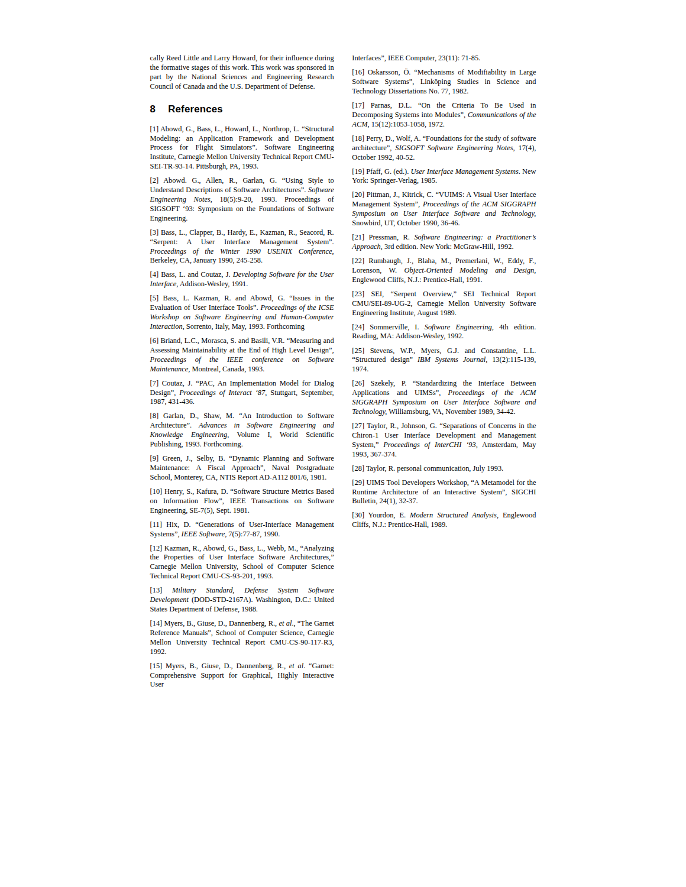cally Reed Little and Larry Howard, for their influence during the formative stages of this work. This work was sponsored in part by the National Sciences and Engineering Research Council of Canada and the U.S. Department of Defense.
8 References
[1] Abowd, G., Bass, L., Howard, L., Northrop, L. “Structural Modeling: an Application Framework and Development Process for Flight Simulators”. Software Engineering Institute, Carnegie Mellon University Technical Report CMU-SEI-TR-93-14. Pittsburgh, PA, 1993.
[2] Abowd. G., Allen, R., Garlan, G. “Using Style to Understand Descriptions of Software Architectures”. Software Engineering Notes, 18(5):9-20, 1993. Proceedings of SIGSOFT ‘93: Symposium on the Foundations of Software Engineering.
[3] Bass, L., Clapper, B., Hardy, E., Kazman, R., Seacord, R. “Serpent: A User Interface Management System”. Proceedings of the Winter 1990 USENIX Conference, Berkeley, CA, January 1990, 245-258.
[4] Bass, L. and Coutaz, J. Developing Software for the User Interface, Addison-Wesley, 1991.
[5] Bass, L. Kazman, R. and Abowd, G. “Issues in the Evaluation of User Interface Tools”. Proceedings of the ICSE Workshop on Software Engineering and Human-Computer Interaction, Sorrento, Italy, May, 1993. Forthcoming
[6] Briand, L.C., Morasca, S. and Basili, V.R. “Measuring and Assessing Maintainability at the End of High Level Design”, Proceedings of the IEEE conference on Software Maintenance, Montreal, Canada, 1993.
[7] Coutaz, J. “PAC, An Implementation Model for Dialog Design”, Proceedings of Interact ‘87, Stuttgart, September, 1987, 431-436.
[8] Garlan, D., Shaw, M. “An Introduction to Software Architecture”. Advances in Software Engineering and Knowledge Engineering, Volume I, World Scientific Publishing, 1993. Forthcoming.
[9] Green, J., Selby, B. “Dynamic Planning and Software Maintenance: A Fiscal Approach”, Naval Postgraduate School, Monterey, CA, NTIS Report AD-A112 801/6, 1981.
[10] Henry, S., Kafura, D. “Software Structure Metrics Based on Information Flow”, IEEE Transactions on Software Engineering, SE-7(5), Sept. 1981.
[11] Hix, D. “Generations of User-Interface Management Systems”, IEEE Software, 7(5):77-87, 1990.
[12] Kazman, R., Abowd, G., Bass, L., Webb, M., “Analyzing the Properties of User Interface Software Architectures,” Carnegie Mellon University, School of Computer Science Technical Report CMU-CS-93-201, 1993.
[13] Military Standard, Defense System Software Development (DOD-STD-2167A). Washington, D.C.: United States Department of Defense, 1988.
[14] Myers, B., Giuse, D., Dannenberg, R., et al., “The Garnet Reference Manuals”, School of Computer Science, Carnegie Mellon University Technical Report CMU-CS-90-117-R3, 1992.
[15] Myers, B., Giuse, D., Dannenberg, R., et al. “Garnet: Comprehensive Support for Graphical, Highly Interactive User
Interfaces”, IEEE Computer, 23(11): 71-85.
[16] Oskarsson, Ö. “Mechanisms of Modifiability in Large Software Systems”, Linköping Studies in Science and Technology Dissertations No. 77, 1982.
[17] Parnas, D.L. “On the Criteria To Be Used in Decomposing Systems into Modules”, Communications of the ACM, 15(12):1053-1058, 1972.
[18] Perry, D., Wolf, A. “Foundations for the study of software architecture”, SIGSOFT Software Engineering Notes, 17(4), October 1992, 40-52.
[19] Pfaff, G. (ed.). User Interface Management Systems. New York: Springer-Verlag, 1985.
[20] Pittman, J., Kitrick, C. “VUIMS: A Visual User Interface Management System”, Proceedings of the ACM SIGGRAPH Symposium on User Interface Software and Technology, Snowbird, UT, October 1990, 36-46.
[21] Pressman, R. Software Engineering: a Practitioner’s Approach, 3rd edition. New York: McGraw-Hill, 1992.
[22] Rumbaugh, J., Blaha, M., Premerlani, W., Eddy, F., Lorenson, W. Object-Oriented Modeling and Design, Englewood Cliffs, N.J.: Prentice-Hall, 1991.
[23] SEI, “Serpent Overview,” SEI Technical Report CMU/SEI-89-UG-2, Carnegie Mellon University Software Engineering Institute, August 1989.
[24] Sommerville, I. Software Engineering, 4th edition. Reading, MA: Addison-Wesley, 1992.
[25] Stevens, W.P., Myers, G.J. and Constantine, L.L. “Structured design” IBM Systems Journal, 13(2):115-139, 1974.
[26] Szekely, P. “Standardizing the Interface Between Applications and UIMSs”, Proceedings of the ACM SIGGRAPH Symposium on User Interface Software and Technology, Williamsburg, VA, November 1989, 34-42.
[27] Taylor, R., Johnson, G. “Separations of Concerns in the Chiron-1 User Interface Development and Management System,” Proceedings of InterCHI ‘93, Amsterdam, May 1993, 367-374.
[28] Taylor, R. personal communication, July 1993.
[29] UIMS Tool Developers Workshop, “A Metamodel for the Runtime Architecture of an Interactive System”, SIGCHI Bulletin, 24(1), 32-37.
[30] Yourdon, E. Modern Structured Analysis, Englewood Cliffs, N.J.: Prentice-Hall, 1989.